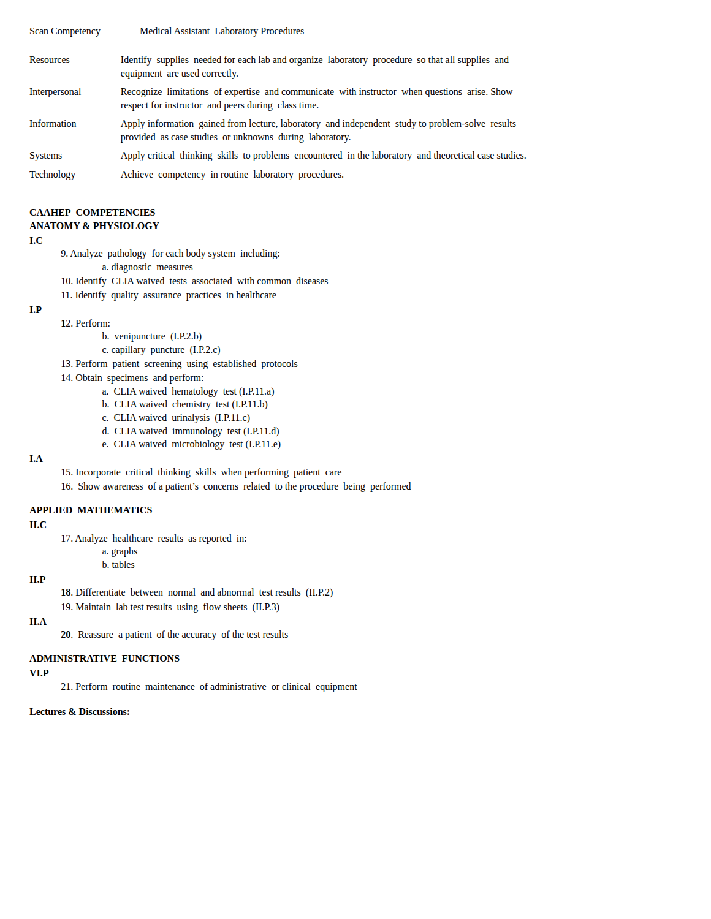Scan Competency Medical Assistant Laboratory Procedures
| Resources | Identify supplies needed for each lab and organize laboratory procedure so that all supplies and equipment are used correctly. |
| Interpersonal | Recognize limitations of expertise and communicate with instructor when questions arise. Show respect for instructor and peers during class time. |
| Information | Apply information gained from lecture, laboratory and independent study to problem-solve results provided as case studies or unknowns during laboratory. |
| Systems | Apply critical thinking skills to problems encountered in the laboratory and theoretical case studies. |
| Technology | Achieve competency in routine laboratory procedures. |
CAAHEP COMPETENCIES
ANATOMY & PHYSIOLOGY
I.C
9. Analyze pathology for each body system including:
a. diagnostic measures
10. Identify CLIA waived tests associated with common diseases
11. Identify quality assurance practices in healthcare
I.P
12. Perform:
b. venipuncture (I.P.2.b)
c. capillary puncture (I.P.2.c)
13. Perform patient screening using established protocols
14. Obtain specimens and perform:
a. CLIA waived hematology test (I.P.11.a)
b. CLIA waived chemistry test (I.P.11.b)
c. CLIA waived urinalysis (I.P.11.c)
d. CLIA waived immunology test (I.P.11.d)
e. CLIA waived microbiology test (I.P.11.e)
I.A
15. Incorporate critical thinking skills when performing patient care
16. Show awareness of a patient’s concerns related to the procedure being performed
APPLIED MATHEMATICS
II.C
17. Analyze healthcare results as reported in:
a. graphs
b. tables
II.P
18. Differentiate between normal and abnormal test results (II.P.2)
19. Maintain lab test results using flow sheets (II.P.3)
II.A
20. Reassure a patient of the accuracy of the test results
ADMINISTRATIVE FUNCTIONS
VI.P
21. Perform routine maintenance of administrative or clinical equipment
Lectures & Discussions: